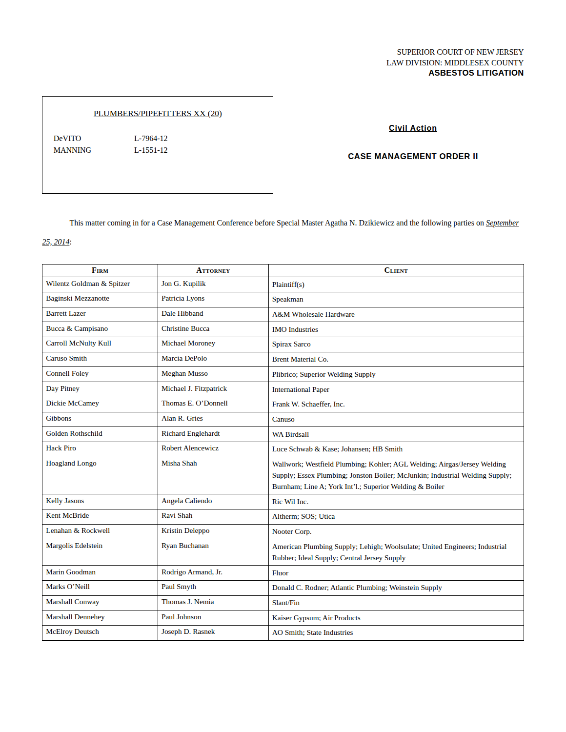SUPERIOR COURT OF NEW JERSEY
LAW DIVISION: MIDDLESEX COUNTY
ASBESTOS LITIGATION
PLUMBERS/PIPEFITTERS XX (20)
| DeVITO | L-7964-12 |
| MANNING | L-1551-12 |
Civil Action
CASE MANAGEMENT ORDER II
This matter coming in for a Case Management Conference before Special Master Agatha N. Dzikiewicz and the following parties on September 25, 2014:
| Firm | Attorney | Client |
| --- | --- | --- |
| Wilentz Goldman & Spitzer | Jon G. Kupilik | Plaintiff(s) |
| Baginski Mezzanotte | Patricia Lyons | Speakman |
| Barrett Lazer | Dale Hibband | A&M Wholesale Hardware |
| Bucca & Campisano | Christine Bucca | IMO Industries |
| Carroll McNulty Kull | Michael Moroney | Spirax Sarco |
| Caruso Smith | Marcia DePolo | Brent Material Co. |
| Connell Foley | Meghan Musso | Plibrico; Superior Welding Supply |
| Day Pitney | Michael J. Fitzpatrick | International Paper |
| Dickie McCamey | Thomas E. O’Donnell | Frank W. Schaeffer, Inc. |
| Gibbons | Alan R. Gries | Canuso |
| Golden Rothschild | Richard Englehardt | WA Birdsall |
| Hack Piro | Robert Alencewicz | Luce Schwab & Kase; Johansen; HB Smith |
| Hoagland Longo | Misha Shah | Wallwork; Westfield Plumbing; Kohler; AGL Welding; Airgas/Jersey Welding Supply; Essex Plumbing; Jonston Boiler; McJunkin; Industrial Welding Supply; Burnham; Line A; York Int’l.; Superior Welding & Boiler |
| Kelly Jasons | Angela Caliendo | Ric Wil Inc. |
| Kent McBride | Ravi Shah | Altherm; SOS; Utica |
| Lenahan & Rockwell | Kristin Deleppo | Nooter Corp. |
| Margolis Edelstein | Ryan Buchanan | American Plumbing Supply; Lehigh; Woolsulate; United Engineers; Industrial Rubber; Ideal Supply; Central Jersey Supply |
| Marin Goodman | Rodrigo Armand, Jr. | Fluor |
| Marks O’Neill | Paul Smyth | Donald C. Rodner; Atlantic Plumbing; Weinstein Supply |
| Marshall Conway | Thomas J. Nemia | Slant/Fin |
| Marshall Dennehey | Paul Johnson | Kaiser Gypsum; Air Products |
| McElroy Deutsch | Joseph D. Rasnek | AO Smith; State Industries |